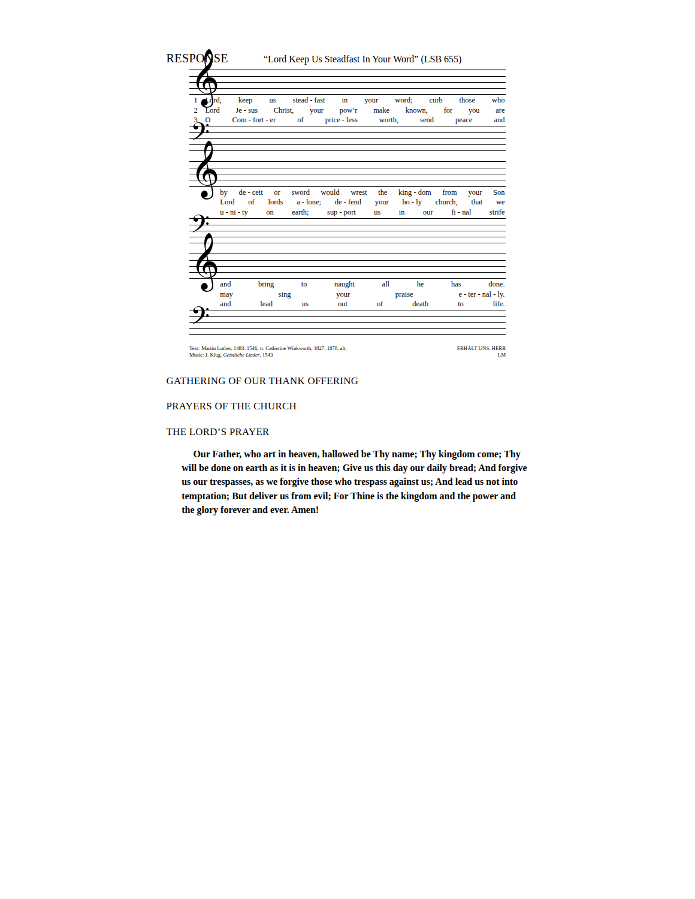RESPONSE “Lord Keep Us Steadfast In Your Word” (LSB 655)
1 Lord, keep us stead - fast in your word; curb those who
2 Lord Je - sus Christ, your pow’r make known, for you are
3 OCom - fort - er of price - less worth, send peace and
by de - ceit or sword would wrest the king - dom from your Son
Lord of lords a - lone; de - fend your ho - ly church, that we
u - ni - ty on earth; sup - port us in our fi - nal strife
and bring to naught all he has done.
may sing your praise e - ter - nal - ly.
and lead us out of death to life.
Text: Martin Luther, 1483–1546; tr. Catherine Winkworth, 1827–1878, alt.
Music: J. Klug, Geistliche Lieder, 1543
ERHALT UNS, HERR
LM
GATHERING OF OUR THANK OFFERING
PRAYERS OF THE CHURCH
THE LORD’S PRAYER
Our Father, who art in heaven, hallowed be Thy name; Thy kingdom come; Thy will be done on earth as it is in heaven; Give us this day our daily bread; And forgive us our trespasses, as we forgive those who trespass against us; And lead us not into temptation; But deliver us from evil; For Thine is the kingdom and the power and the glory forever and ever. Amen!